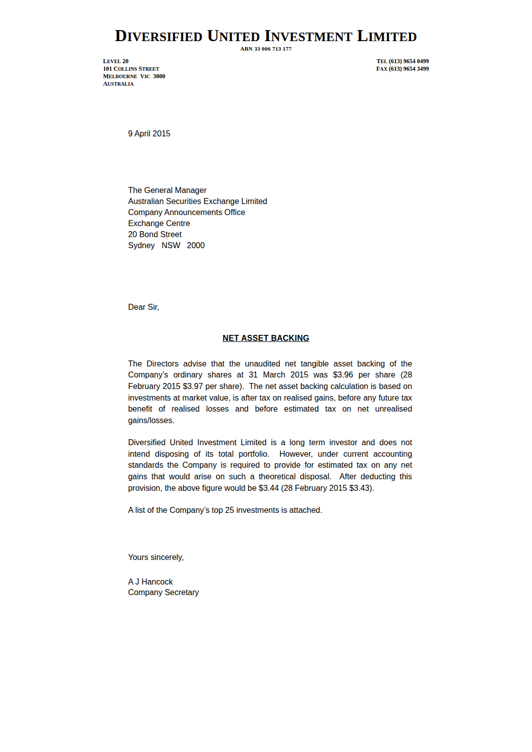DIVERSIFIED UNITED INVESTMENT LIMITED
ABN 33 006 713 177
LEVEL 20
101 COLLINS STREET
MELBOURNE VIC 3000
AUSTRALIA
TEL (613) 9654 0499
FAX (613) 9654 3499
9 April 2015
The General Manager
Australian Securities Exchange Limited
Company Announcements Office
Exchange Centre
20 Bond Street
Sydney NSW 2000
Dear Sir,
NET ASSET BACKING
The Directors advise that the unaudited net tangible asset backing of the Company’s ordinary shares at 31 March 2015 was $3.96 per share (28 February 2015 $3.97 per share). The net asset backing calculation is based on investments at market value, is after tax on realised gains, before any future tax benefit of realised losses and before estimated tax on net unrealised gains/losses.
Diversified United Investment Limited is a long term investor and does not intend disposing of its total portfolio. However, under current accounting standards the Company is required to provide for estimated tax on any net gains that would arise on such a theoretical disposal. After deducting this provision, the above figure would be $3.44 (28 February 2015 $3.43).
A list of the Company’s top 25 investments is attached.
Yours sincerely,
A J Hancock
Company Secretary